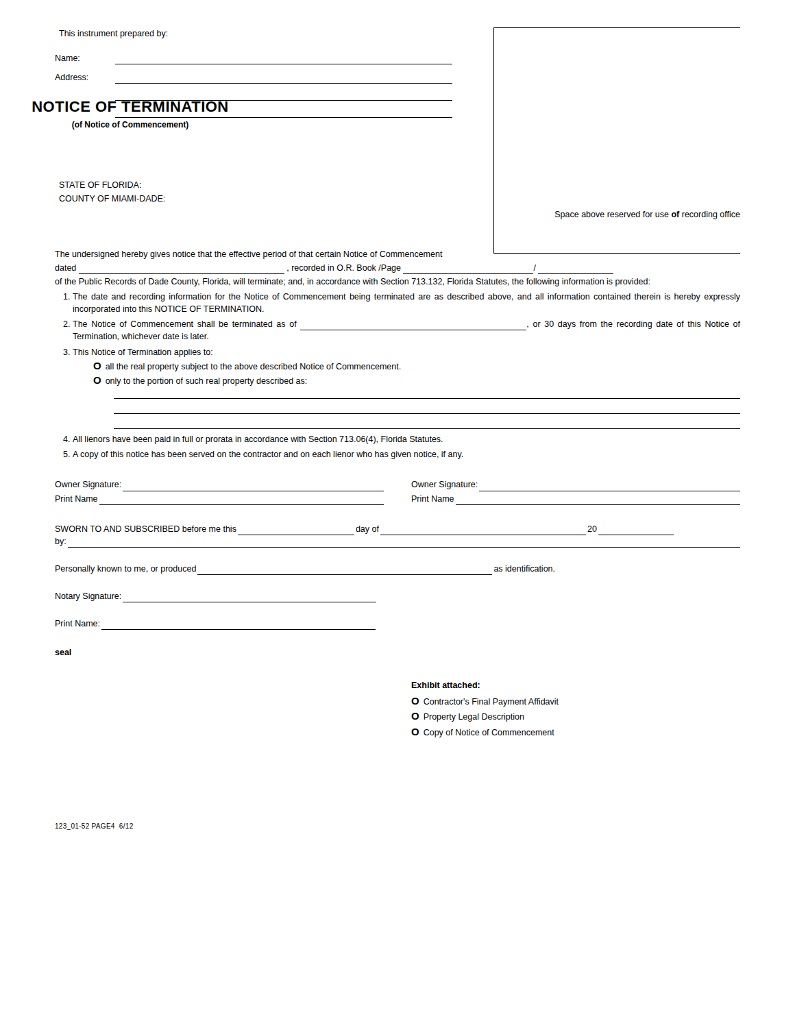This instrument prepared by:
Name:
Address:
NOTICE OF TERMINATION
(of Notice of Commencement)
STATE OF FLORIDA:
COUNTY OF MIAMI-DADE:
Space above reserved for use of recording office
The undersigned hereby gives notice that the effective period of that certain Notice of Commencement
dated , recorded in O.R. Book /Page /
of the Public Records of Dade County, Florida, will terminate; and, in accordance with Section 713.132, Florida Statutes, the following information is provided:
The date and recording information for the Notice of Commencement being terminated are as described above, and all information contained therein is hereby expressly incorporated into this NOTICE OF TERMINATION.
The Notice of Commencement shall be terminated as of , or 30 days from the recording date of this Notice of Termination, whichever date is later.
This Notice of Termination applies to:
Oall the real property subject to the above described Notice of Commencement.
Oonly to the portion of such real property described as:
All lienors have been paid in full or prorata in accordance with Section 713.06(4), Florida Statutes.
A copy of this notice has been served on the contractor and on each lienor who has given notice, if any.
Owner Signature:
Owner Signature:
Print Name
Print Name
SWORN TO AND SUBSCRIBED before me this day of 20
by:
Personally known to me, or produced as identification.
Notary Signature:
Print Name:
seal
Exhibit attached:
OContractor's Final Payment Affidavit
OProperty Legal Description
OCopy of Notice of Commencement
123_01-52 PAGE4 6/12